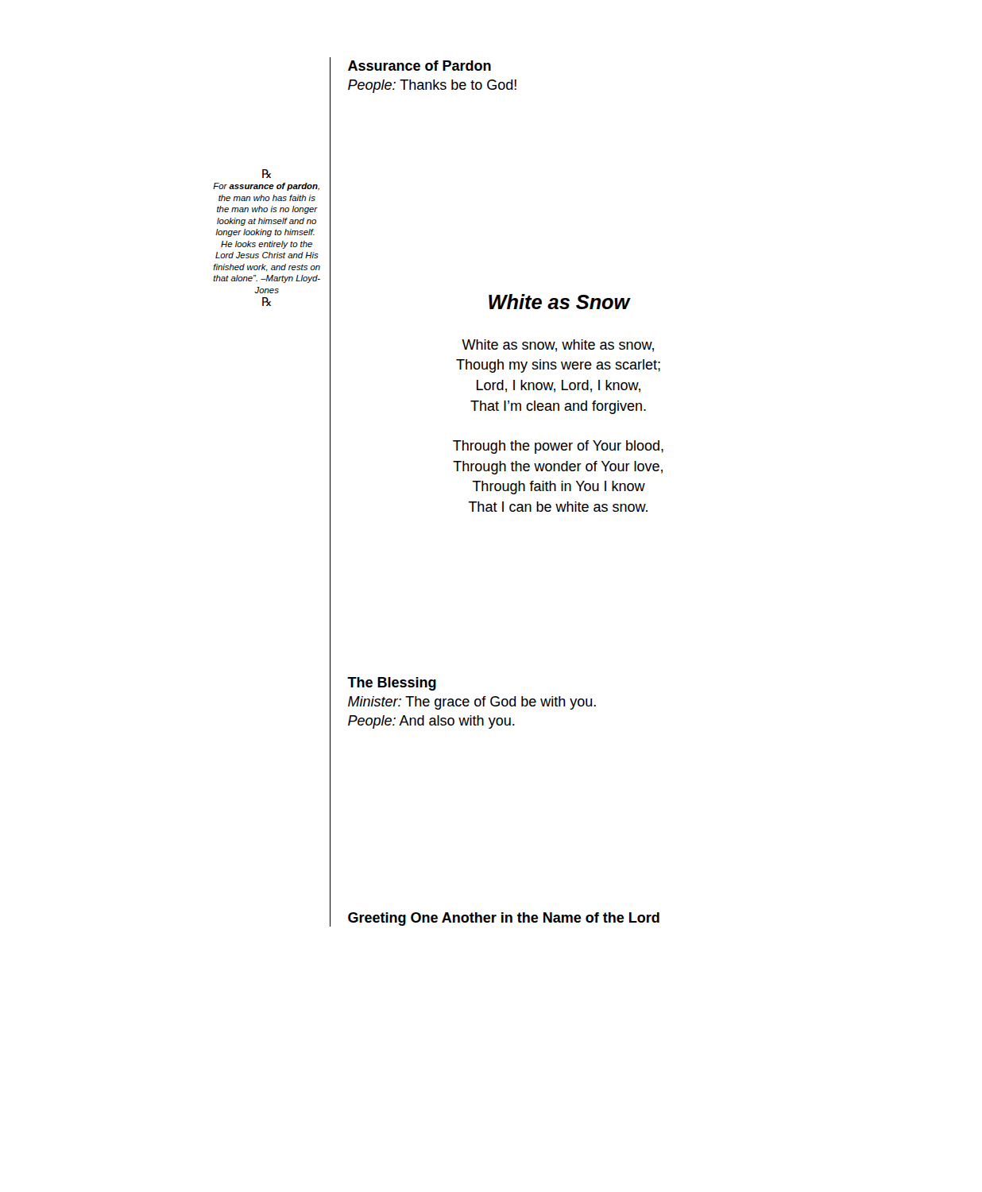℞ For assurance of pardon, the man who has faith is the man who is no longer looking at himself and no longer looking to himself. He looks entirely to the Lord Jesus Christ and His finished work, and rests on that alone”. –Martyn Lloyd-Jones ℞
Assurance of Pardon
People: Thanks be to God!
White as Snow
White as snow, white as snow,
Though my sins were as scarlet;
Lord, I know, Lord, I know,
That I’m clean and forgiven.
Through the power of Your blood,
Through the wonder of Your love,
Through faith in You I know
That I can be white as snow.
The Blessing
Minister: The grace of God be with you.
People: And also with you.
Greeting One Another in the Name of the Lord